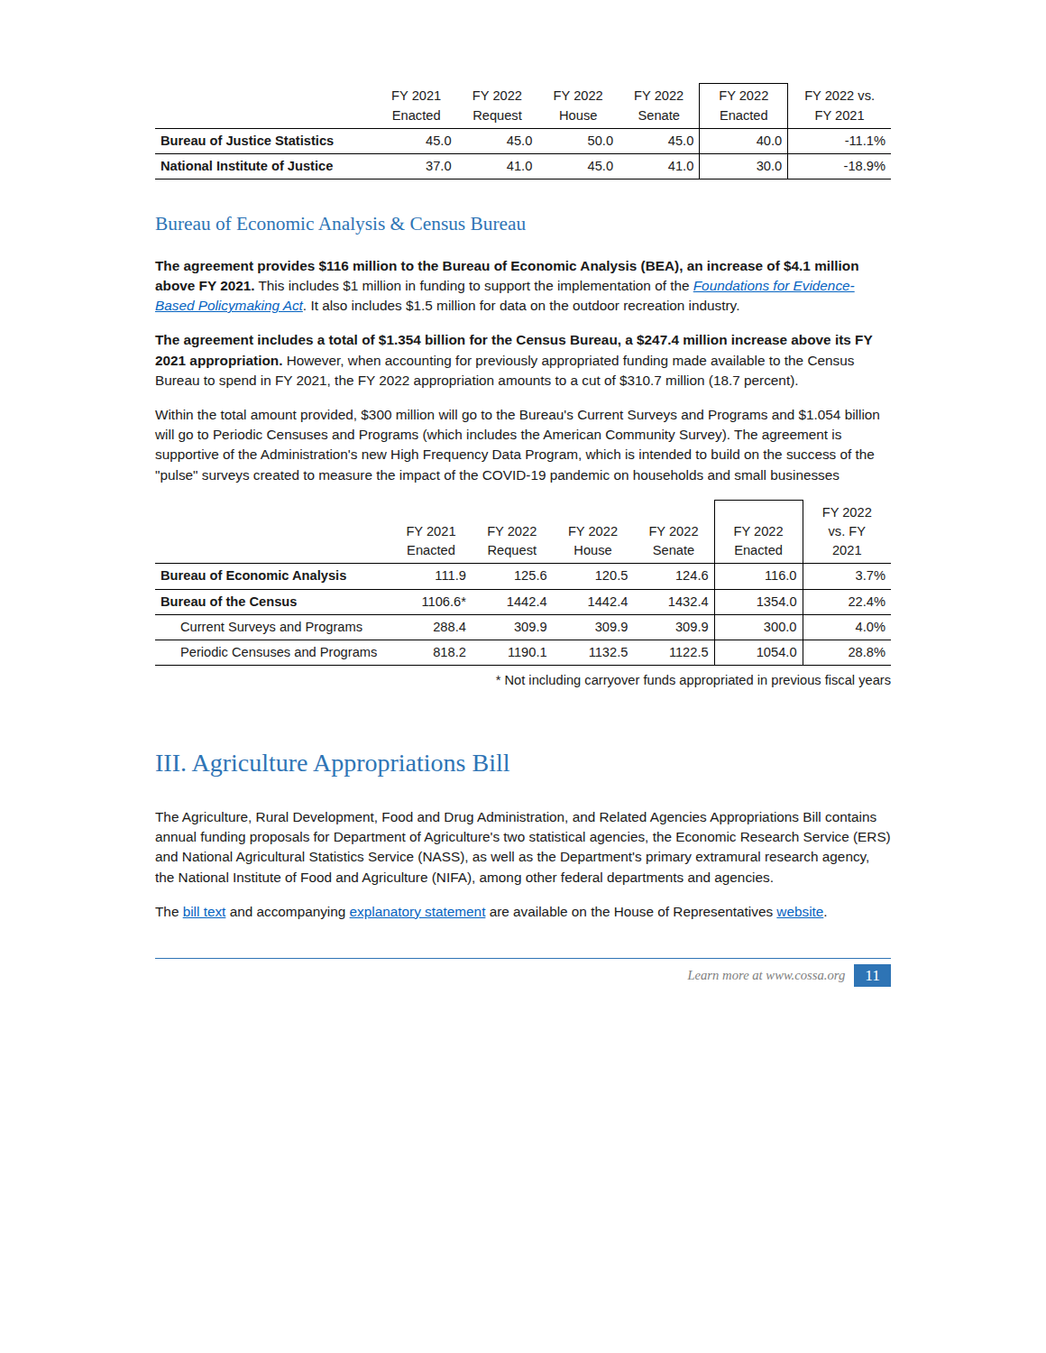| | FY 2021 Enacted | FY 2022 Request | FY 2022 House | FY 2022 Senate | FY 2022 Enacted | FY 2022 vs. FY 2021 |
| --- | --- | --- | --- | --- | --- | --- |
| Bureau of Justice Statistics | 45.0 | 45.0 | 50.0 | 45.0 | 40.0 | -11.1% |
| National Institute of Justice | 37.0 | 41.0 | 45.0 | 41.0 | 30.0 | -18.9% |
Bureau of Economic Analysis & Census Bureau
The agreement provides $116 million to the Bureau of Economic Analysis (BEA), an increase of $4.1 million above FY 2021. This includes $1 million in funding to support the implementation of the Foundations for Evidence-Based Policymaking Act. It also includes $1.5 million for data on the outdoor recreation industry.
The agreement includes a total of $1.354 billion for the Census Bureau, a $247.4 million increase above its FY 2021 appropriation. However, when accounting for previously appropriated funding made available to the Census Bureau to spend in FY 2021, the FY 2022 appropriation amounts to a cut of $310.7 million (18.7 percent).
Within the total amount provided, $300 million will go to the Bureau's Current Surveys and Programs and $1.054 billion will go to Periodic Censuses and Programs (which includes the American Community Survey). The agreement is supportive of the Administration's new High Frequency Data Program, which is intended to build on the success of the "pulse" surveys created to measure the impact of the COVID-19 pandemic on households and small businesses
| | FY 2021 Enacted | FY 2022 Request | FY 2022 House | FY 2022 Senate | FY 2022 Enacted | FY 2022 vs. FY 2021 |
| --- | --- | --- | --- | --- | --- | --- |
| Bureau of Economic Analysis | 111.9 | 125.6 | 120.5 | 124.6 | 116.0 | 3.7% |
| Bureau of the Census | 1106.6* | 1442.4 | 1442.4 | 1432.4 | 1354.0 | 22.4% |
| Current Surveys and Programs | 288.4 | 309.9 | 309.9 | 309.9 | 300.0 | 4.0% |
| Periodic Censuses and Programs | 818.2 | 1190.1 | 1132.5 | 1122.5 | 1054.0 | 28.8% |
* Not including carryover funds appropriated in previous fiscal years
III. Agriculture Appropriations Bill
The Agriculture, Rural Development, Food and Drug Administration, and Related Agencies Appropriations Bill contains annual funding proposals for Department of Agriculture's two statistical agencies, the Economic Research Service (ERS) and National Agricultural Statistics Service (NASS), as well as the Department's primary extramural research agency, the National Institute of Food and Agriculture (NIFA), among other federal departments and agencies.
The bill text and accompanying explanatory statement are available on the House of Representatives website.
Learn more at www.cossa.org 11